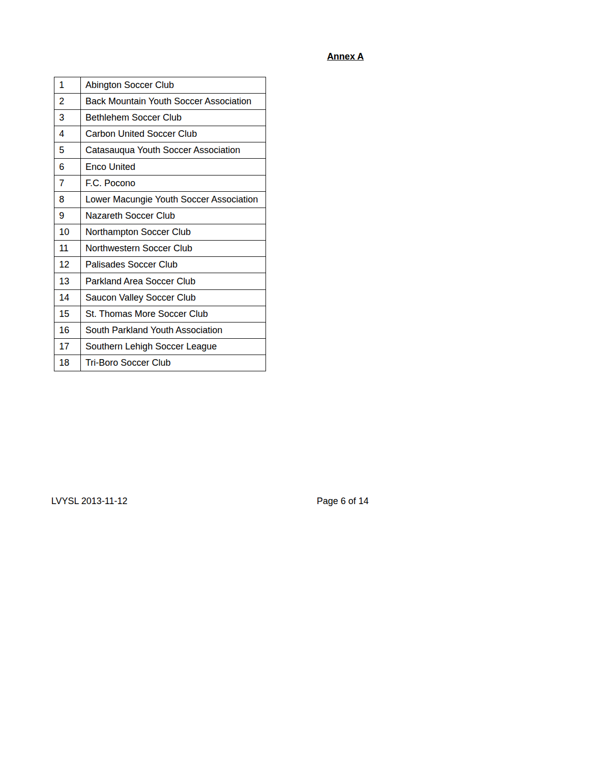Annex A
| 1 | Abington Soccer Club |
| 2 | Back Mountain Youth Soccer Association |
| 3 | Bethlehem Soccer Club |
| 4 | Carbon United Soccer Club |
| 5 | Catasauqua Youth Soccer Association |
| 6 | Enco United |
| 7 | F.C. Pocono |
| 8 | Lower Macungie Youth Soccer Association |
| 9 | Nazareth Soccer Club |
| 10 | Northampton Soccer Club |
| 11 | Northwestern Soccer Club |
| 12 | Palisades Soccer Club |
| 13 | Parkland Area Soccer Club |
| 14 | Saucon Valley Soccer Club |
| 15 | St. Thomas More Soccer Club |
| 16 | South Parkland Youth Association |
| 17 | Southern Lehigh Soccer League |
| 18 | Tri-Boro Soccer Club |
LVYSL 2013-11-12 Page 6 of 14